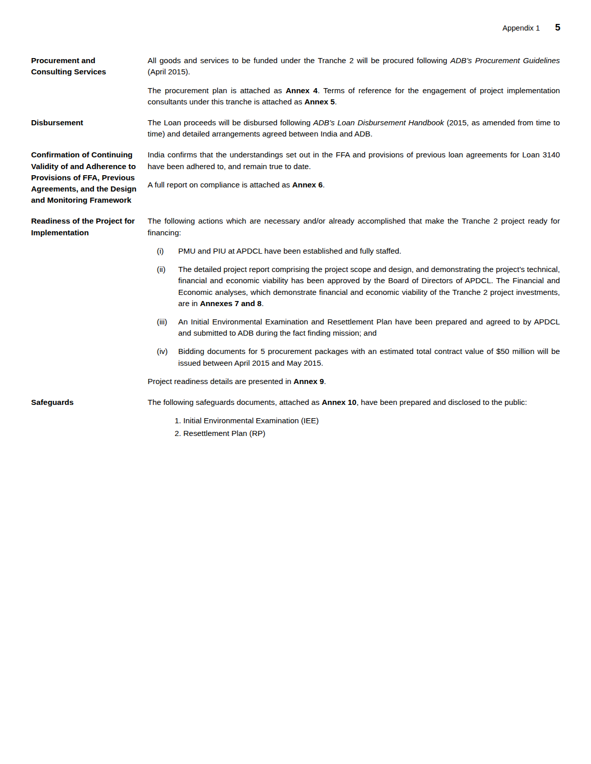Appendix 15
| Procurement and Consulting Services | All goods and services to be funded under the Tranche 2 will be procured following ADB’s Procurement Guidelines (April 2015). The procurement plan is attached as Annex 4 . Terms of reference for the engagement of project implementation consultants under this tranche is attached as Annex 5 . |
| Disbursement | The Loan proceeds will be disbursed following ADB’s Loan Disbursement Handbook (2015, as amended from time to time) and detailed arrangements agreed between India and ADB. |
| Confirmation of Continuing Validity of and Adherence to Provisions of FFA, Previous Agreements, and the Design and Monitoring Framework | India confirms that the understandings set out in the FFA and provisions of previous loan agreements for Loan 3140 have been adhered to, and remain true to date. A full report on compliance is attached as Annex 6 . |
| Readiness of the Project for Implementation | The following actions which are necessary and/or already accomplished that make the Tranche 2 project ready for financing: (i) PMU and PIU at APDCL have been established and fully staffed. (ii) The detailed project report comprising the project scope and design, and demonstrating the project’s technical, financial and economic viability has been approved by the Board of Directors of APDCL. The Financial and Economic analyses, which demonstrate financial and economic viability of the Tranche 2 project investments, are in Annexes 7 and 8 . (iii) An Initial Environmental Examination and Resettlement Plan have been prepared and agreed to by APDCL and submitted to ADB during the fact finding mission; and (iv) Bidding documents for 5 procurement packages with an estimated total contract value of $50 million will be issued between April 2015 and May 2015. Project readiness details are presented in Annex 9 . |
| Safeguards | The following safeguards documents, attached as Annex 10 , have been prepared and disclosed to the public: Initial Environmental Examination (IEE) Resettlement Plan (RP) |